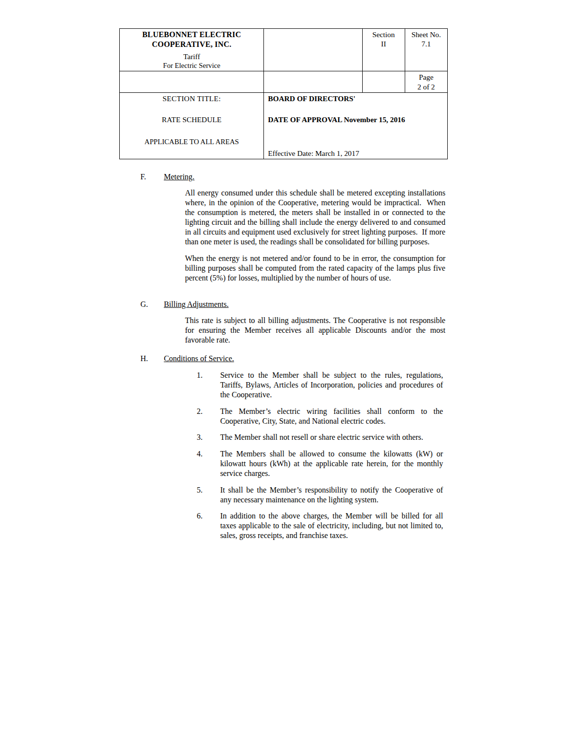| BLUEBONNET ELECTRIC COOPERATIVE, INC. Tariff For Electric Service | | Section II | Sheet No. 7.1 |
| | | | Page 2 of 2 |
| SECTION TITLE: RATE SCHEDULE APPLICABLE TO ALL AREAS | BOARD OF DIRECTORS' DATE OF APPROVAL November 15, 2016 Effective Date: March 1, 2017 |
F.
Metering.
All energy consumed under this schedule shall be metered excepting installations where, in the opinion of the Cooperative, metering would be impractical. When the consumption is metered, the meters shall be installed in or connected to the lighting circuit and the billing shall include the energy delivered to and consumed in all circuits and equipment used exclusively for street lighting purposes. If more than one meter is used, the readings shall be consolidated for billing purposes.
When the energy is not metered and/or found to be in error, the consumption for billing purposes shall be computed from the rated capacity of the lamps plus five percent (5%) for losses, multiplied by the number of hours of use.
G.
Billing Adjustments.
This rate is subject to all billing adjustments. The Cooperative is not responsible for ensuring the Member receives all applicable Discounts and/or the most favorable rate.
H.
Conditions of Service.
1.
Service to the Member shall be subject to the rules, regulations, Tariffs, Bylaws, Articles of Incorporation, policies and procedures of the Cooperative.
2.
The Member’s electric wiring facilities shall conform to the Cooperative, City, State, and National electric codes.
3.
The Member shall not resell or share electric service with others.
4.
The Members shall be allowed to consume the kilowatts (kW) or kilowatt hours (kWh) at the applicable rate herein, for the monthly service charges.
5.
It shall be the Member’s responsibility to notify the Cooperative of any necessary maintenance on the lighting system.
6.
In addition to the above charges, the Member will be billed for all taxes applicable to the sale of electricity, including, but not limited to, sales, gross receipts, and franchise taxes.